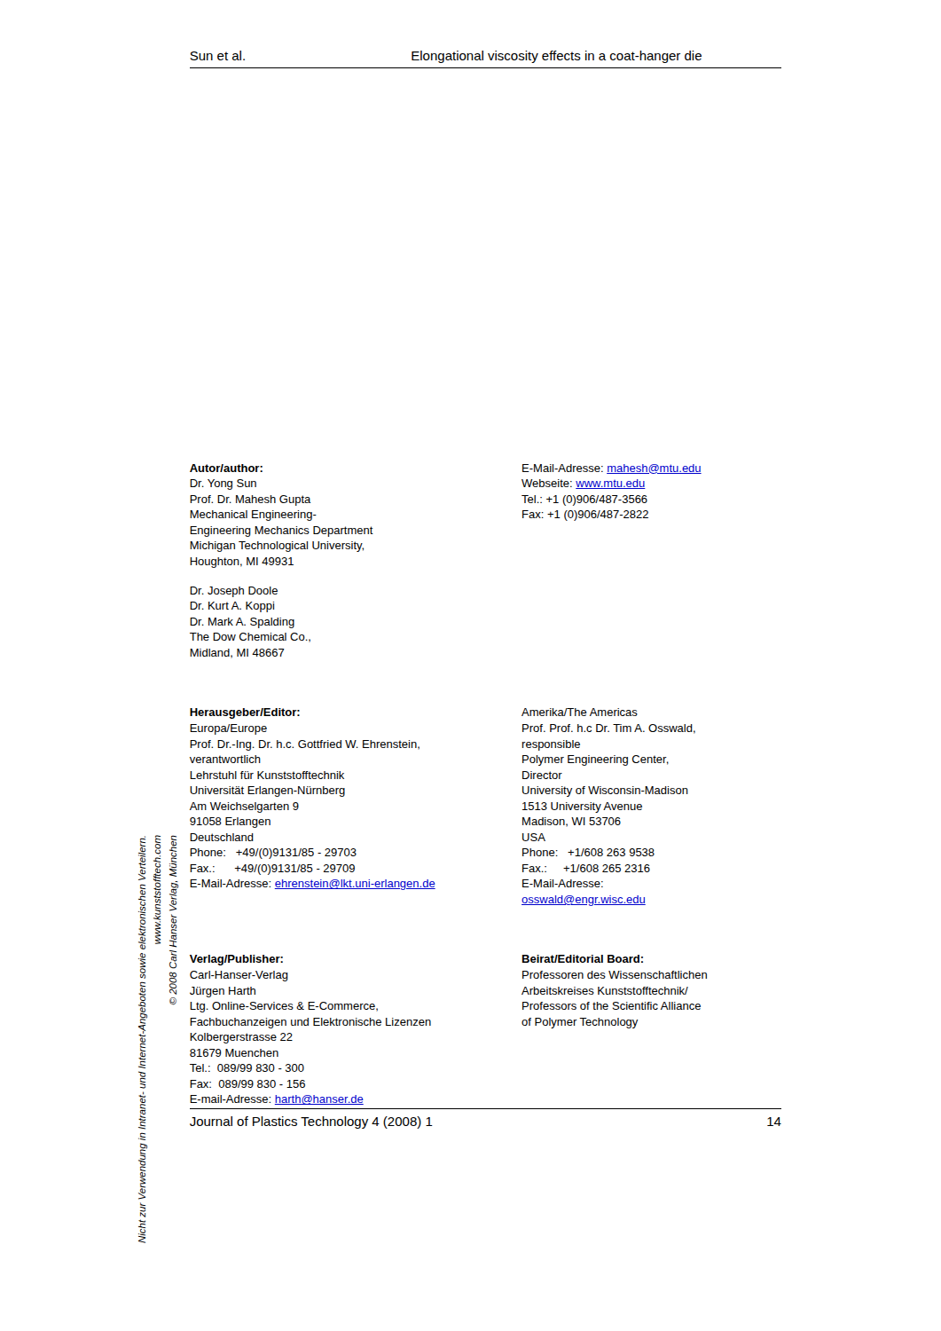Nicht zur Verwendung in Intranet- und Internet-Angeboten sowie elektronischen Verteilern.
www.kunststofftech.com
© 2008 Carl Hanser Verlag, München
Sun et al.
Elongational viscosity effects in a coat-hanger die
Autor/author:
Dr. Yong Sun
Prof. Dr. Mahesh Gupta
Mechanical Engineering-
Engineering Mechanics Department
Michigan Technological University,
Houghton, MI 49931
Dr. Joseph Doole
Dr. Kurt A. Koppi
Dr. Mark A. Spalding
The Dow Chemical Co.,
Midland, MI 48667
E-Mail-Adresse: mahesh@mtu.edu
Webseite: www.mtu.edu
Tel.: +1 (0)906/487-3566
Fax: +1 (0)906/487-2822
Herausgeber/Editor:
Europa/Europe
Prof. Dr.-Ing. Dr. h.c. Gottfried W. Ehrenstein, verantwortlich
Lehrstuhl für Kunststofftechnik
Universität Erlangen-Nürnberg
Am Weichselgarten 9
91058 Erlangen
Deutschland
Phone: +49/(0)9131/85 - 29703
Fax.: +49/(0)9131/85 - 29709
E-Mail-Adresse: ehrenstein@lkt.uni-erlangen.de
Amerika/The Americas
Prof. Prof. h.c Dr. Tim A. Osswald,
responsible
Polymer Engineering Center,
Director
University of Wisconsin-Madison
1513 University Avenue
Madison, WI 53706
USA
Phone: +1/608 263 9538
Fax.: +1/608 265 2316
E-Mail-Adresse:
osswald@engr.wisc.edu
Verlag/Publisher:
Carl-Hanser-Verlag
Jürgen Harth
Ltg. Online-Services & E-Commerce,
Fachbuchanzeigen und Elektronische Lizenzen
Kolbergerstrasse 22
81679 Muenchen
Tel.: 089/99 830 - 300
Fax: 089/99 830 - 156
E-mail-Adresse: harth@hanser.de
Beirat/Editorial Board:
Professoren des Wissenschaftlichen
Arbeitskreises Kunststofftechnik/
Professors of the Scientific Alliance
of Polymer Technology
Journal of Plastics Technology 4 (2008) 1
14